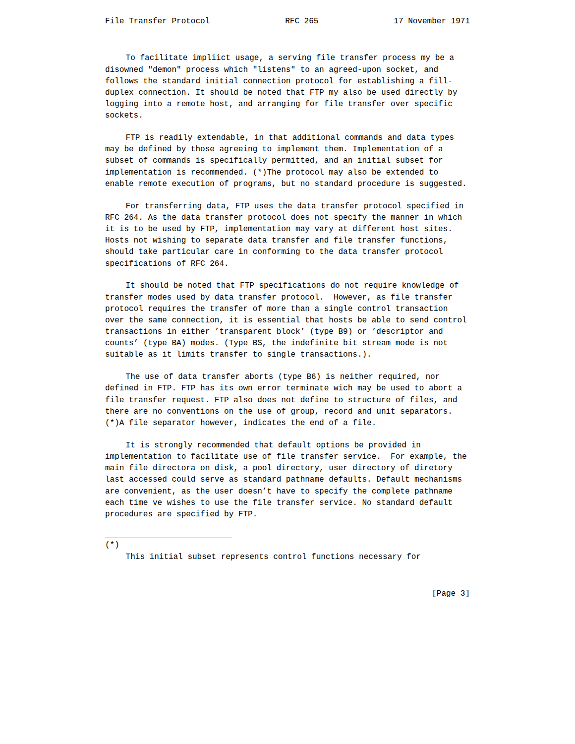File Transfer Protocol RFC 265 17 November 1971
To facilitate impliict usage, a serving file transfer process my be a disowned "demon" process which "listens" to an agreed-upon socket, and follows the standard initial connection protocol for establishing a fill-duplex connection. It should be noted that FTP my also be used directly by logging into a remote host, and arranging for file transfer over specific sockets.
FTP is readily extendable, in that additional commands and data types may be defined by those agreeing to implement them. Implementation of a subset of commands is specifically permitted, and an initial subset for implementation is recommended. (*)The protocol may also be extended to enable remote execution of programs, but no standard procedure is suggested.
For transferring data, FTP uses the data transfer protocol specified in RFC 264. As the data transfer protocol does not specify the manner in which it is to be used by FTP, implementation may vary at different host sites. Hosts not wishing to separate data transfer and file transfer functions, should take particular care in conforming to the data transfer protocol specifications of RFC 264.
It should be noted that FTP specifications do not require knowledge of transfer modes used by data transfer protocol. However, as file transfer protocol requires the transfer of more than a single control transaction over the same connection, it is essential that hosts be able to send control transactions in either ’transparent block’ (type B9) or ’descriptor and counts’ (type BA) modes. (Type BS, the indefinite bit stream mode is not suitable as it limits transfer to single transactions.).
The use of data transfer aborts (type B6) is neither required, nor defined in FTP. FTP has its own error terminate wich may be used to abort a file transfer request. FTP also does not define to structure of files, and there are no conventions on the use of group, record and unit separators. (*)A file separator however, indicates the end of a file.
It is strongly recommended that default options be provided in implementation to facilitate use of file transfer service. For example, the main file directora on disk, a pool directory, user directory of diretory last accessed could serve as standard pathname defaults. Default mechanisms are convenient, as the user doesn’t have to specify the complete pathname each time ve wishes to use the file transfer service. No standard default procedures are specified by FTP.
(*)
This initial subset represents control functions necessary for
[Page 3]